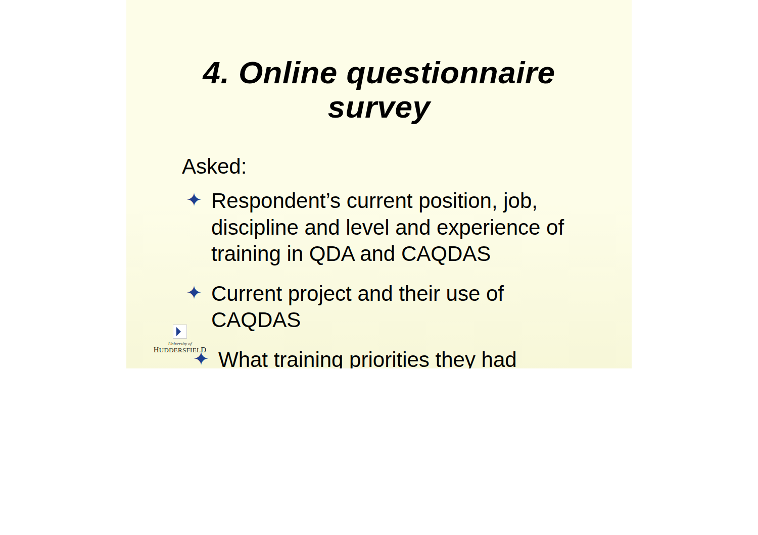4. Online questionnaire survey
Asked:
Respondent’s current position, job, discipline and level and experience of training in QDA and CAQDAS
Current project and their use of CAQDAS
What training priorities they had
University of
HUDDERSFIELD